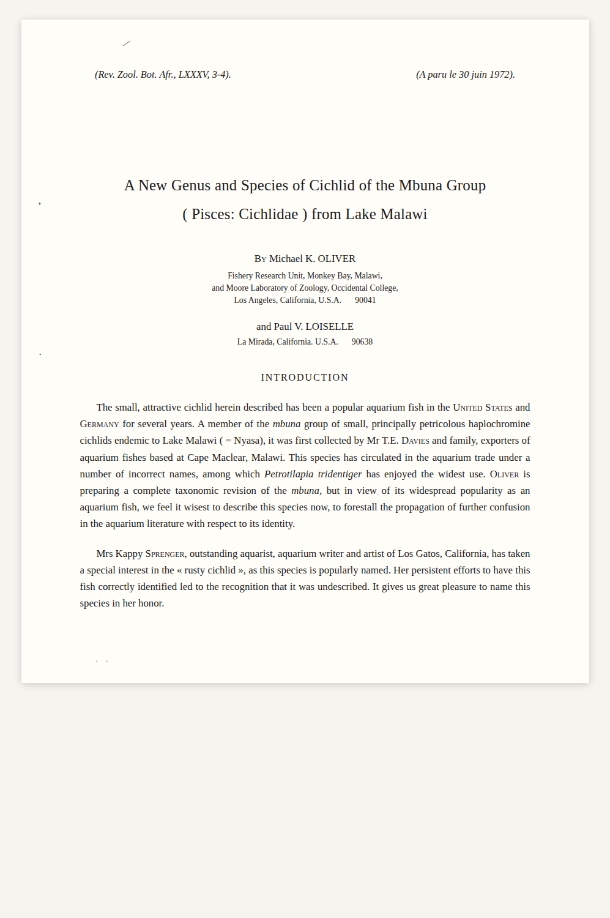⁄ , ·
(Rev. Zool. Bot. Afr., LXXXV, 3-4). (A paru le 30 juin 1972).
A New Genus and Species of Cichlid of the Mbuna Group
( Pisces: Cichlidae ) from Lake Malawi
By Michael K. OLIVER
Fishery Research Unit, Monkey Bay, Malawi,
and Moore Laboratory of Zoology, Occidental College,
Los Angeles, California, U.S.A.90041
and Paul V. LOISELLE
La Mirada, California. U.S.A.90638
INTRODUCTION
The small, attractive cichlid herein described has been a popular aquarium fish in the United States and Germany for several years. A member of the mbuna group of small, principally petricolous haplochromine cichlids endemic to Lake Malawi ( = Nyasa), it was first collected by Mr T.E. Davies and family, exporters of aquarium fishes based at Cape Maclear, Malawi. This species has circulated in the aquarium trade under a number of incorrect names, among which Petrotilapia tridentiger has enjoyed the widest use. Oliver is preparing a complete taxonomic revision of the mbuna, but in view of its widespread popularity as an aquarium fish, we feel it wisest to describe this species now, to forestall the propagation of further confusion in the aquarium literature with respect to its identity.
Mrs Kappy Sprenger, outstanding aquarist, aquarium writer and artist of Los Gatos, California, has taken a special interest in the « rusty cichlid », as this species is popularly named. Her persistent efforts to have this fish correctly identified led to the recognition that it was undescribed. It gives us great pleasure to name this species in her honor.
· ·